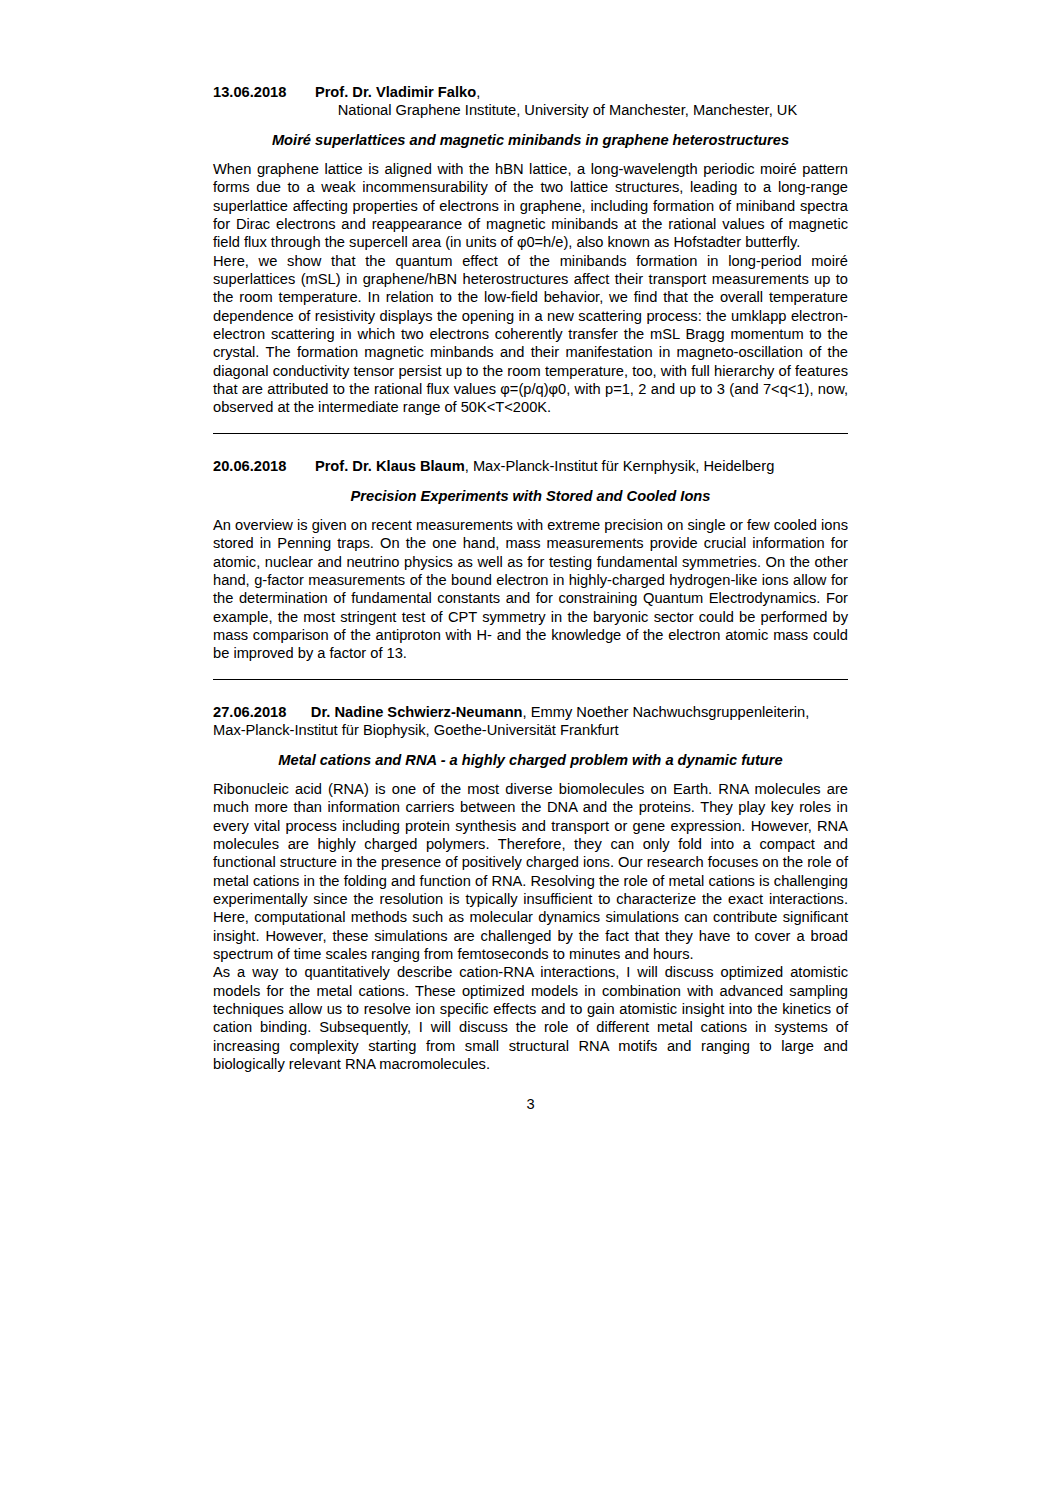13.06.2018 Prof. Dr. Vladimir Falko,
National Graphene Institute, University of Manchester, Manchester, UK
Moiré superlattices and magnetic minibands in graphene heterostructures
When graphene lattice is aligned with the hBN lattice, a long-wavelength periodic moiré pattern forms due to a weak incommensurability of the two lattice structures, leading to a long-range superlattice affecting properties of electrons in graphene, including formation of miniband spectra for Dirac electrons and reappearance of magnetic minibands at the rational values of magnetic field flux through the supercell area (in units of φ0=h/e), also known as Hofstadter butterfly.
Here, we show that the quantum effect of the minibands formation in long-period moiré superlattices (mSL) in graphene/hBN heterostructures affect their transport measurements up to the room temperature. In relation to the low-field behavior, we find that the overall temperature dependence of resistivity displays the opening in a new scattering process: the umklapp electron-electron scattering in which two electrons coherently transfer the mSL Bragg momentum to the crystal. The formation magnetic minbands and their manifestation in magneto-oscillation of the diagonal conductivity tensor persist up to the room temperature, too, with full hierarchy of features that are attributed to the rational flux values φ=(p/q)φ0, with p=1, 2 and up to 3 (and 7<q<1), now, observed at the intermediate range of 50K<T<200K.
20.06.2018 Prof. Dr. Klaus Blaum, Max-Planck-Institut für Kernphysik, Heidelberg
Precision Experiments with Stored and Cooled Ions
An overview is given on recent measurements with extreme precision on single or few cooled ions stored in Penning traps. On the one hand, mass measurements provide crucial information for atomic, nuclear and neutrino physics as well as for testing fundamental symmetries. On the other hand, g-factor measurements of the bound electron in highly-charged hydrogen-like ions allow for the determination of fundamental constants and for constraining Quantum Electrodynamics. For example, the most stringent test of CPT symmetry in the baryonic sector could be performed by mass comparison of the antiproton with H- and the knowledge of the electron atomic mass could be improved by a factor of 13.
27.06.2018 Dr. Nadine Schwierz-Neumann, Emmy Noether Nachwuchsgruppenleiterin,
Max-Planck-Institut für Biophysik, Goethe-Universität Frankfurt
Metal cations and RNA - a highly charged problem with a dynamic future
Ribonucleic acid (RNA) is one of the most diverse biomolecules on Earth. RNA molecules are much more than information carriers between the DNA and the proteins. They play key roles in every vital process including protein synthesis and transport or gene expression. However, RNA molecules are highly charged polymers. Therefore, they can only fold into a compact and functional structure in the presence of positively charged ions. Our research focuses on the role of metal cations in the folding and function of RNA. Resolving the role of metal cations is challenging experimentally since the resolution is typically insufficient to characterize the exact interactions. Here, computational methods such as molecular dynamics simulations can contribute significant insight. However, these simulations are challenged by the fact that they have to cover a broad spectrum of time scales ranging from femtoseconds to minutes and hours.
As a way to quantitatively describe cation-RNA interactions, I will discuss optimized atomistic models for the metal cations. These optimized models in combination with advanced sampling techniques allow us to resolve ion specific effects and to gain atomistic insight into the kinetics of cation binding. Subsequently, I will discuss the role of different metal cations in systems of increasing complexity starting from small structural RNA motifs and ranging to large and biologically relevant RNA macromolecules.
3